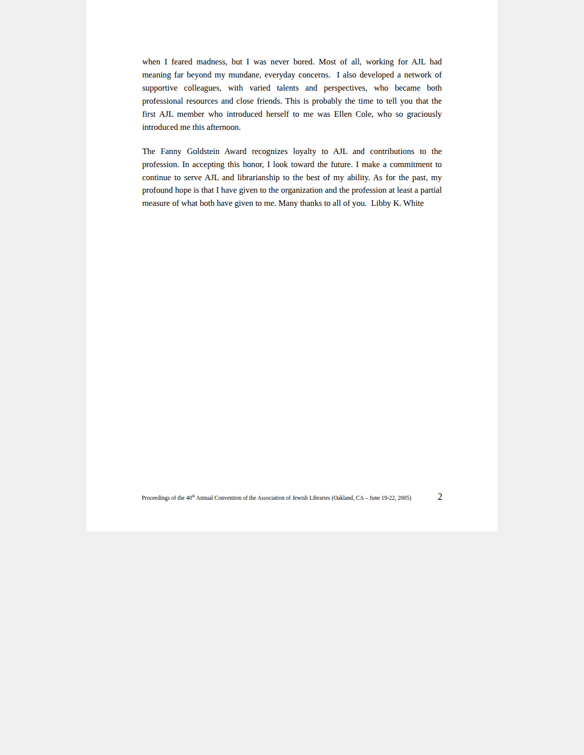when I feared madness, but I was never bored. Most of all, working for AJL had meaning far beyond my mundane, everyday concerns. I also developed a network of supportive colleagues, with varied talents and perspectives, who became both professional resources and close friends. This is probably the time to tell you that the first AJL member who introduced herself to me was Ellen Cole, who so graciously introduced me this afternoon.
The Fanny Goldstein Award recognizes loyalty to AJL and contributions to the profession. In accepting this honor, I look toward the future. I make a commitment to continue to serve AJL and librarianship to the best of my ability. As for the past, my profound hope is that I have given to the organization and the profession at least a partial measure of what both have given to me. Many thanks to all of you. Libby K. White
Proceedings of the 40th Annual Convention of the Association of Jewish Libraries (Oakland, CA – June 19-22, 2005) 2